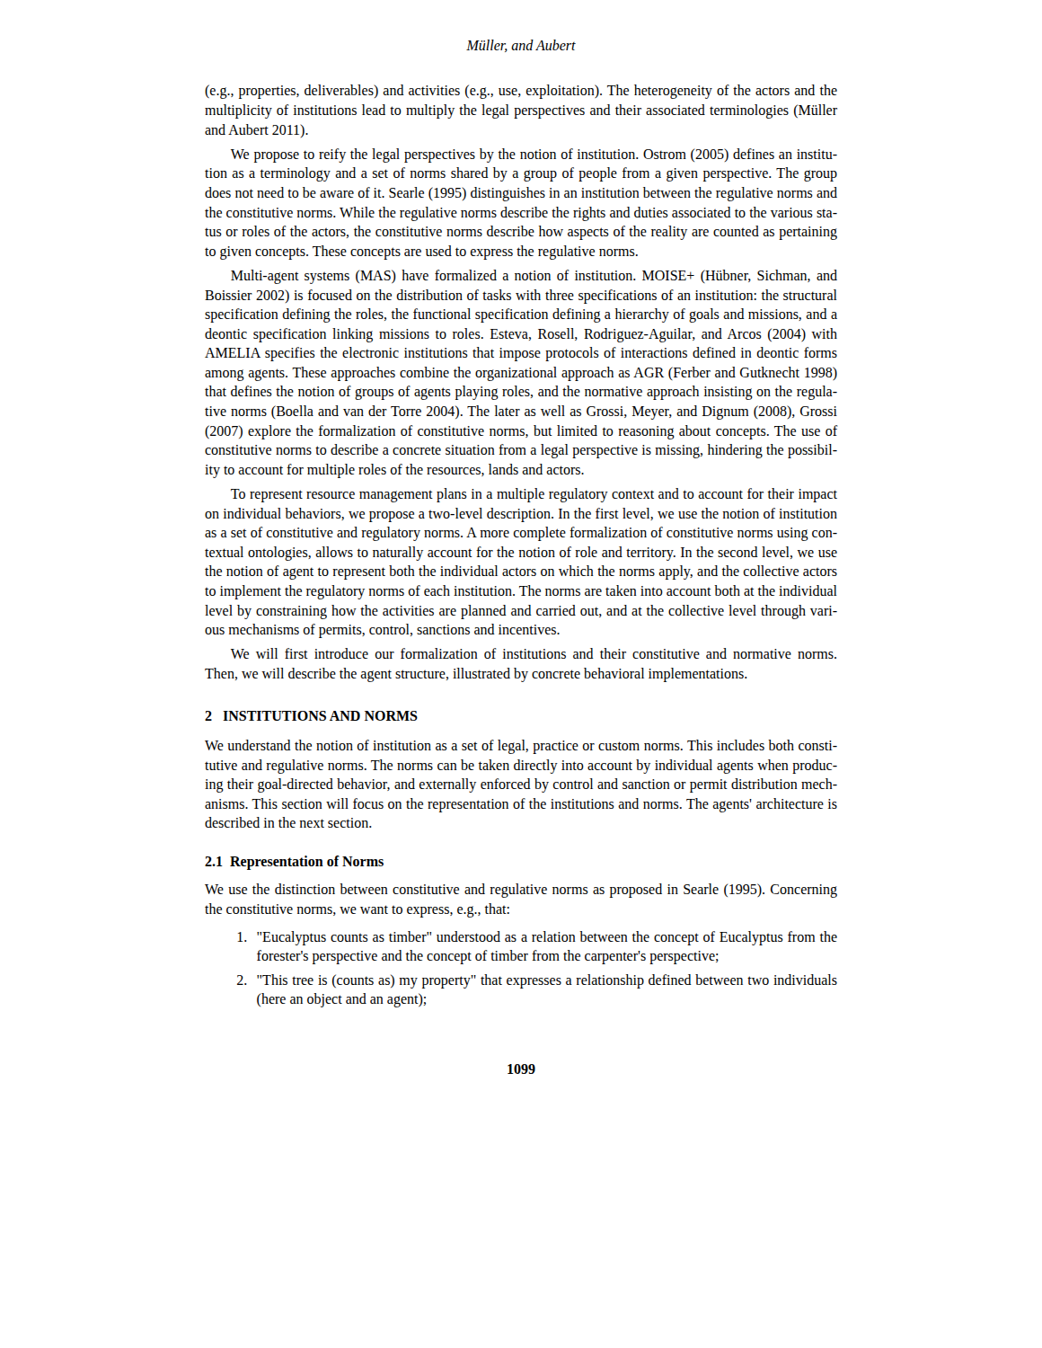Müller, and Aubert
(e.g., properties, deliverables) and activities (e.g., use, exploitation). The heterogeneity of the actors and the multiplicity of institutions lead to multiply the legal perspectives and their associated terminologies (Müller and Aubert 2011).
We propose to reify the legal perspectives by the notion of institution. Ostrom (2005) defines an institution as a terminology and a set of norms shared by a group of people from a given perspective. The group does not need to be aware of it. Searle (1995) distinguishes in an institution between the regulative norms and the constitutive norms. While the regulative norms describe the rights and duties associated to the various status or roles of the actors, the constitutive norms describe how aspects of the reality are counted as pertaining to given concepts. These concepts are used to express the regulative norms.
Multi-agent systems (MAS) have formalized a notion of institution. MOISE+ (Hübner, Sichman, and Boissier 2002) is focused on the distribution of tasks with three specifications of an institution: the structural specification defining the roles, the functional specification defining a hierarchy of goals and missions, and a deontic specification linking missions to roles. Esteva, Rosell, Rodriguez-Aguilar, and Arcos (2004) with AMELIA specifies the electronic institutions that impose protocols of interactions defined in deontic forms among agents. These approaches combine the organizational approach as AGR (Ferber and Gutknecht 1998) that defines the notion of groups of agents playing roles, and the normative approach insisting on the regulative norms (Boella and van der Torre 2004). The later as well as Grossi, Meyer, and Dignum (2008), Grossi (2007) explore the formalization of constitutive norms, but limited to reasoning about concepts. The use of constitutive norms to describe a concrete situation from a legal perspective is missing, hindering the possibility to account for multiple roles of the resources, lands and actors.
To represent resource management plans in a multiple regulatory context and to account for their impact on individual behaviors, we propose a two-level description. In the first level, we use the notion of institution as a set of constitutive and regulatory norms. A more complete formalization of constitutive norms using contextual ontologies, allows to naturally account for the notion of role and territory. In the second level, we use the notion of agent to represent both the individual actors on which the norms apply, and the collective actors to implement the regulatory norms of each institution. The norms are taken into account both at the individual level by constraining how the activities are planned and carried out, and at the collective level through various mechanisms of permits, control, sanctions and incentives.
We will first introduce our formalization of institutions and their constitutive and normative norms. Then, we will describe the agent structure, illustrated by concrete behavioral implementations.
2 INSTITUTIONS AND NORMS
We understand the notion of institution as a set of legal, practice or custom norms. This includes both constitutive and regulative norms. The norms can be taken directly into account by individual agents when producing their goal-directed behavior, and externally enforced by control and sanction or permit distribution mechanisms. This section will focus on the representation of the institutions and norms. The agents' architecture is described in the next section.
2.1 Representation of Norms
We use the distinction between constitutive and regulative norms as proposed in Searle (1995). Concerning the constitutive norms, we want to express, e.g., that:
"Eucalyptus counts as timber" understood as a relation between the concept of Eucalyptus from the forester's perspective and the concept of timber from the carpenter's perspective;
"This tree is (counts as) my property" that expresses a relationship defined between two individuals (here an object and an agent);
1099